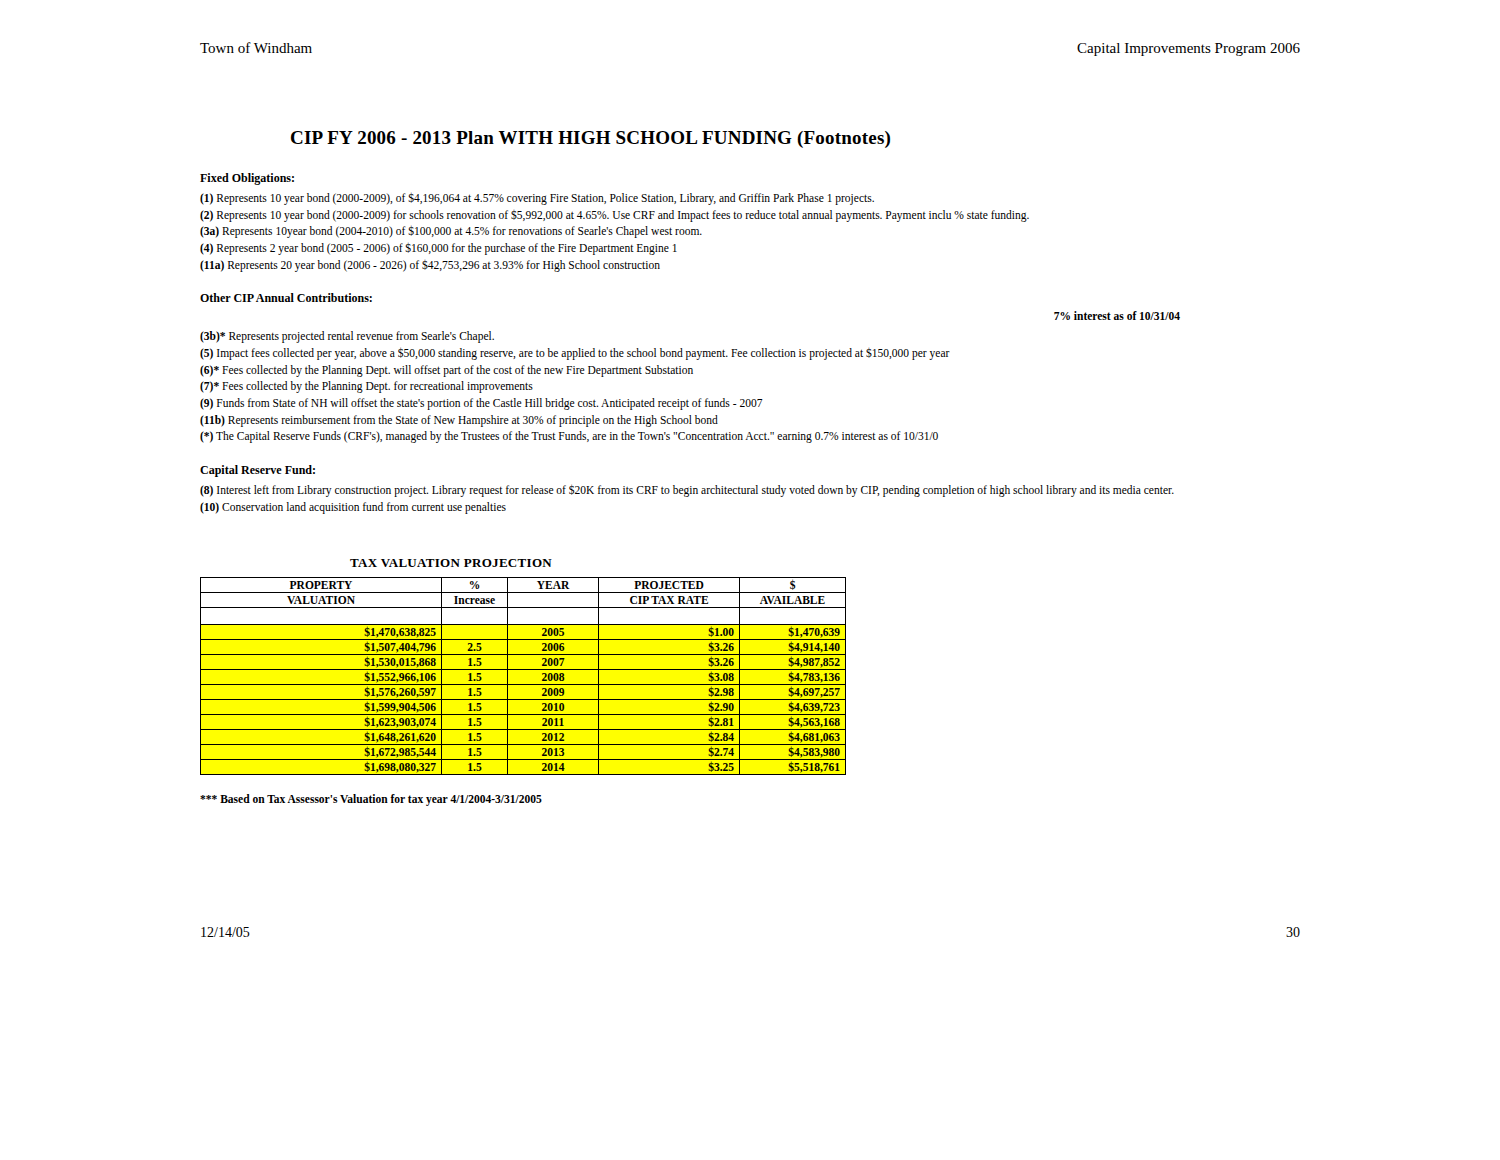Town of Windham
Capital Improvements Program 2006
CIP FY 2006 - 2013 Plan WITH HIGH SCHOOL FUNDING (Footnotes)
Fixed Obligations:
(1) Represents 10 year bond (2000-2009), of $4,196,064 at 4.57% covering Fire Station, Police Station, Library, and Griffin Park Phase 1 projects.
(2) Represents 10 year bond (2000-2009) for schools renovation of $5,992,000 at 4.65%. Use CRF and Impact fees to reduce total annual payments. Payment inclu % state funding.
(3a) Represents 10year bond (2004-2010) of $100,000 at 4.5% for renovations of Searle's Chapel west room.
(4) Represents 2 year bond (2005 - 2006) of $160,000 for the purchase of the Fire Department Engine 1
(11a) Represents 20 year bond (2006 - 2026) of $42,753,296 at 3.93% for High School construction
Other CIP Annual Contributions:
7% interest as of 10/31/04
(3b)* Represents projected rental revenue from Searle's Chapel.
(5) Impact fees collected per year, above a $50,000 standing reserve, are to be applied to the school bond payment. Fee collection is projected at $150,000 per year
(6)* Fees collected by the Planning Dept. will offset part of the cost of the new Fire Department Substation
(7)* Fees collected by the Planning Dept. for recreational improvements
(9) Funds from State of NH will offset the state's portion of the Castle Hill bridge cost. Anticipated receipt of funds - 2007
(11b) Represents reimbursement from the State of New Hampshire at 30% of principle on the High School bond
(*) The Capital Reserve Funds (CRF's), managed by the Trustees of the Trust Funds, are in the Town's "Concentration Acct." earning 0.7% interest as of 10/31/0
Capital Reserve Fund:
(8) Interest left from Library construction project. Library request for release of $20K from its CRF to begin architectural study voted down by CIP, pending completion of high school library and its media center.
(10) Conservation land acquisition fund from current use penalties
TAX VALUATION PROJECTION
| PROPERTY | % | YEAR | PROJECTED | $ |
| --- | --- | --- | --- | --- |
| VALUATION | Increase | | CIP TAX RATE | AVAILABLE |
| $1,470,638,825 | | 2005 | $1.00 | $1,470,639 |
| $1,507,404,796 | 2.5 | 2006 | $3.26 | $4,914,140 |
| $1,530,015,868 | 1.5 | 2007 | $3.26 | $4,987,852 |
| $1,552,966,106 | 1.5 | 2008 | $3.08 | $4,783,136 |
| $1,576,260,597 | 1.5 | 2009 | $2.98 | $4,697,257 |
| $1,599,904,506 | 1.5 | 2010 | $2.90 | $4,639,723 |
| $1,623,903,074 | 1.5 | 2011 | $2.81 | $4,563,168 |
| $1,648,261,620 | 1.5 | 2012 | $2.84 | $4,681,063 |
| $1,672,985,544 | 1.5 | 2013 | $2.74 | $4,583,980 |
| $1,698,080,327 | 1.5 | 2014 | $3.25 | $5,518,761 |
*** Based on Tax Assessor's Valuation for tax year 4/1/2004-3/31/2005
12/14/05
30